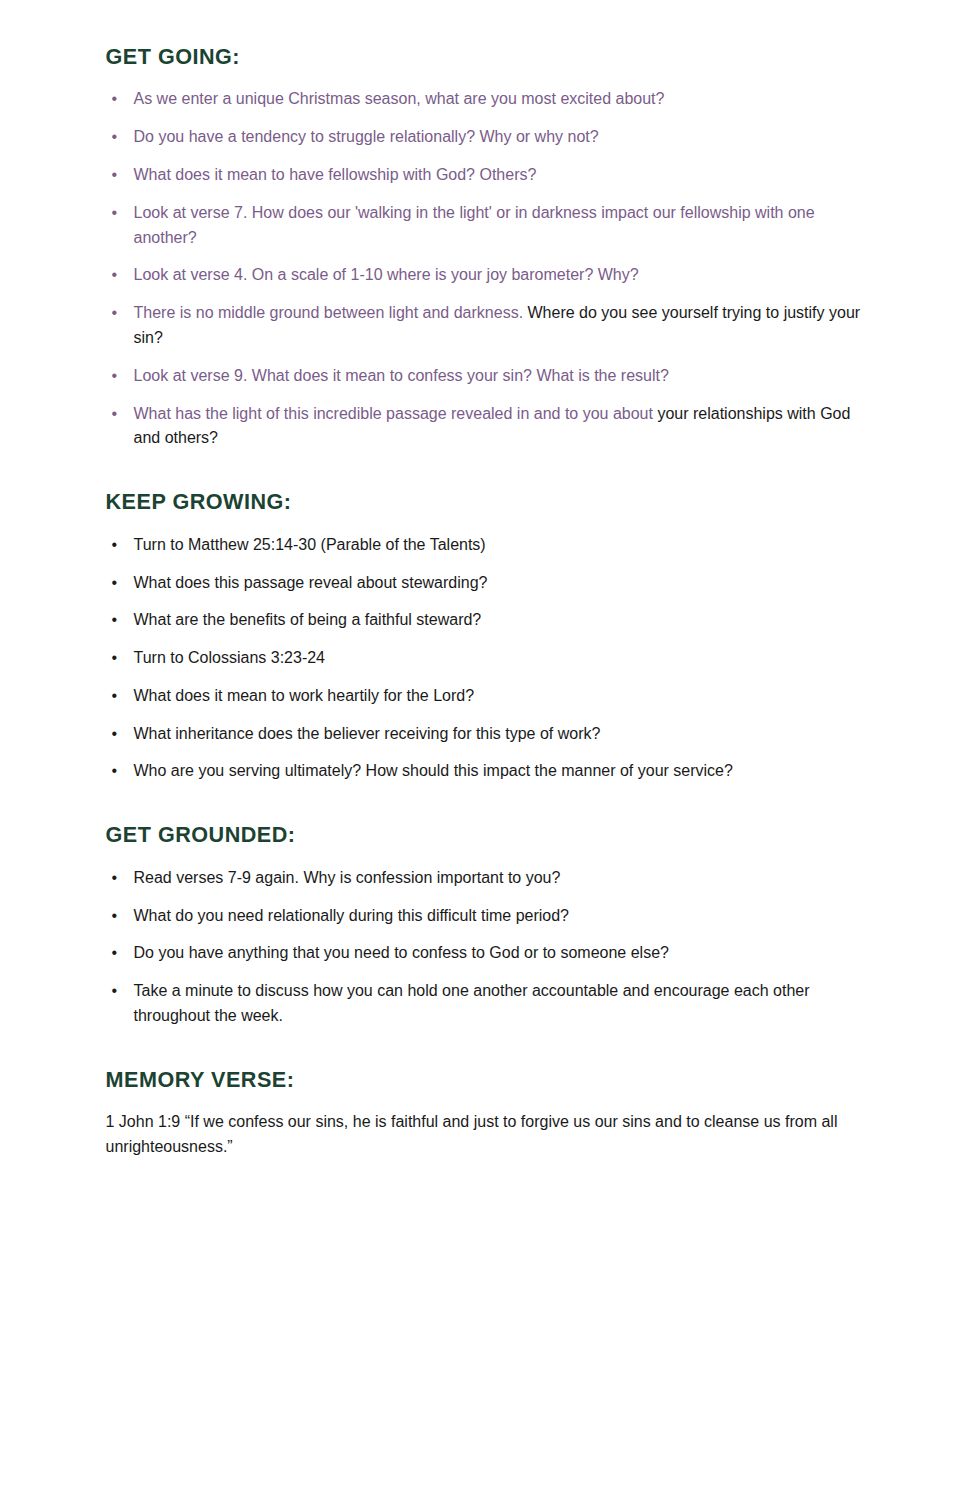Get Going:
As we enter a unique Christmas season, what are you most excited about?
Do you have a tendency to struggle relationally? Why or why not?
What does it mean to have fellowship with God? Others?
Look at verse 7. How does our 'walking in the light' or in darkness impact our fellowship with one another?
Look at verse 4. On a scale of 1-10 where is your joy barometer? Why?
There is no middle ground between light and darkness. Where do you see yourself trying to justify your sin?
Look at verse 9. What does it mean to confess your sin? What is the result?
What has the light of this incredible passage revealed in and to you about your relationships with God and others?
Keep Growing:
Turn to Matthew 25:14-30 (Parable of the Talents)
What does this passage reveal about stewarding?
What are the benefits of being a faithful steward?
Turn to Colossians 3:23-24
What does it mean to work heartily for the Lord?
What inheritance does the believer receiving for this type of work?
Who are you serving ultimately? How should this impact the manner of your service?
Get Grounded:
Read verses 7-9 again. Why is confession important to you?
What do you need relationally during this difficult time period?
Do you have anything that you need to confess to God or to someone else?
Take a minute to discuss how you can hold one another accountable and encourage each other throughout the week.
Memory Verse:
1 John 1:9 “If we confess our sins, he is faithful and just to forgive us our sins and to cleanse us from all unrighteousness.”